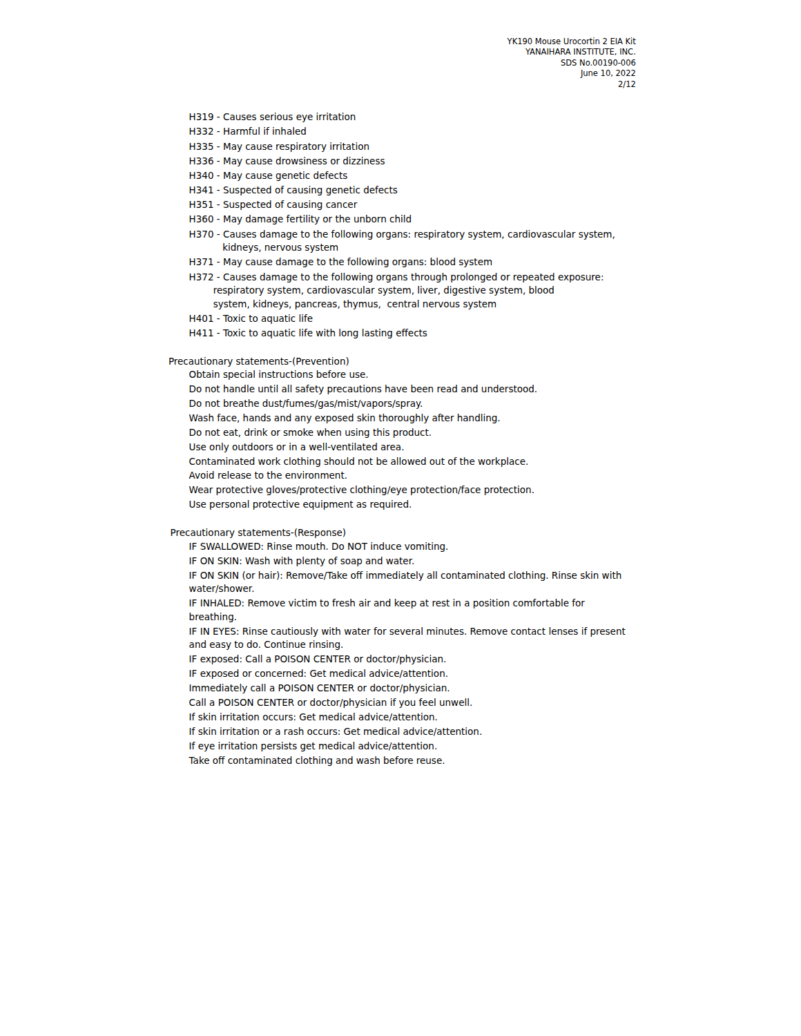YK190 Mouse Urocortin 2 EIA Kit
YANAIHARA INSTITUTE, INC.
SDS No.00190-006
June 10, 2022
2/12
H319 - Causes serious eye irritation
H332 - Harmful if inhaled
H335 - May cause respiratory irritation
H336 - May cause drowsiness or dizziness
H340 - May cause genetic defects
H341 - Suspected of causing genetic defects
H351 - Suspected of causing cancer
H360 - May damage fertility or the unborn child
H370 - Causes damage to the following organs: respiratory system, cardiovascular system, kidneys, nervous system
H371 - May cause damage to the following organs: blood system
H372 - Causes damage to the following organs through prolonged or repeated exposure: respiratory system, cardiovascular system, liver, digestive system, blood system, kidneys, pancreas, thymus, central nervous system
H401 - Toxic to aquatic life
H411 - Toxic to aquatic life with long lasting effects
Precautionary statements-(Prevention)
Obtain special instructions before use.
Do not handle until all safety precautions have been read and understood.
Do not breathe dust/fumes/gas/mist/vapors/spray.
Wash face, hands and any exposed skin thoroughly after handling.
Do not eat, drink or smoke when using this product.
Use only outdoors or in a well-ventilated area.
Contaminated work clothing should not be allowed out of the workplace.
Avoid release to the environment.
Wear protective gloves/protective clothing/eye protection/face protection.
Use personal protective equipment as required.
Precautionary statements-(Response)
IF SWALLOWED: Rinse mouth. Do NOT induce vomiting.
IF ON SKIN: Wash with plenty of soap and water.
IF ON SKIN (or hair): Remove/Take off immediately all contaminated clothing. Rinse skin with
water/shower.
IF INHALED: Remove victim to fresh air and keep at rest in a position comfortable for
breathing.
IF IN EYES: Rinse cautiously with water for several minutes. Remove contact lenses if present
and easy to do. Continue rinsing.
IF exposed: Call a POISON CENTER or doctor/physician.
IF exposed or concerned: Get medical advice/attention.
Immediately call a POISON CENTER or doctor/physician.
Call a POISON CENTER or doctor/physician if you feel unwell.
If skin irritation occurs: Get medical advice/attention.
If skin irritation or a rash occurs: Get medical advice/attention.
If eye irritation persists get medical advice/attention.
Take off contaminated clothing and wash before reuse.